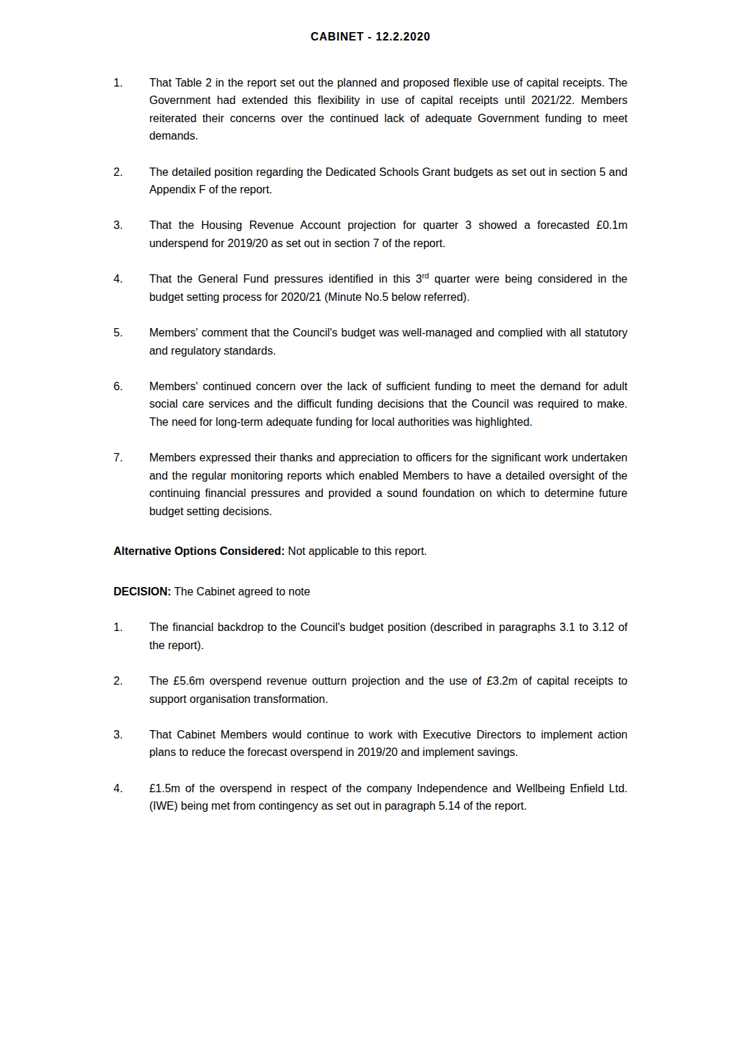CABINET - 12.2.2020
That Table 2 in the report set out the planned and proposed flexible use of capital receipts. The Government had extended this flexibility in use of capital receipts until 2021/22. Members reiterated their concerns over the continued lack of adequate Government funding to meet demands.
The detailed position regarding the Dedicated Schools Grant budgets as set out in section 5 and Appendix F of the report.
That the Housing Revenue Account projection for quarter 3 showed a forecasted £0.1m underspend for 2019/20 as set out in section 7 of the report.
That the General Fund pressures identified in this 3rd quarter were being considered in the budget setting process for 2020/21 (Minute No.5 below referred).
Members' comment that the Council's budget was well-managed and complied with all statutory and regulatory standards.
Members' continued concern over the lack of sufficient funding to meet the demand for adult social care services and the difficult funding decisions that the Council was required to make. The need for long-term adequate funding for local authorities was highlighted.
Members expressed their thanks and appreciation to officers for the significant work undertaken and the regular monitoring reports which enabled Members to have a detailed oversight of the continuing financial pressures and provided a sound foundation on which to determine future budget setting decisions.
Alternative Options Considered: Not applicable to this report.
DECISION: The Cabinet agreed to note
The financial backdrop to the Council's budget position (described in paragraphs 3.1 to 3.12 of the report).
The £5.6m overspend revenue outturn projection and the use of £3.2m of capital receipts to support organisation transformation.
That Cabinet Members would continue to work with Executive Directors to implement action plans to reduce the forecast overspend in 2019/20 and implement savings.
£1.5m of the overspend in respect of the company Independence and Wellbeing Enfield Ltd. (IWE) being met from contingency as set out in paragraph 5.14 of the report.